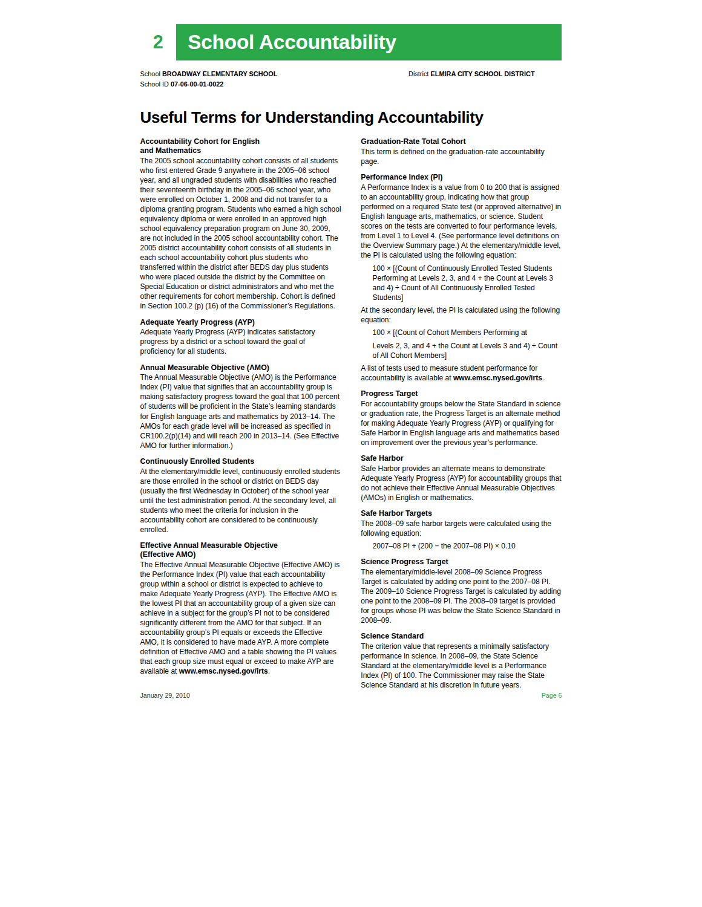2
School Accountability
School BROADWAY ELEMENTARY SCHOOL
School ID 07-06-00-01-0022
District ELMIRA CITY SCHOOL DISTRICT
Useful Terms for Understanding Accountability
Accountability Cohort for English
and Mathematics
The 2005 school accountability cohort consists of all students who first entered Grade 9 anywhere in the 2005–06 school year, and all ungraded students with disabilities who reached their seventeenth birthday in the 2005–06 school year, who were enrolled on October 1, 2008 and did not transfer to a diploma granting program. Students who earned a high school equivalency diploma or were enrolled in an approved high school equivalency preparation program on June 30, 2009, are not included in the 2005 school accountability cohort. The 2005 district accountability cohort consists of all students in each school accountability cohort plus students who transferred within the district after BEDS day plus students who were placed outside the district by the Committee on Special Education or district administrators and who met the other requirements for cohort membership. Cohort is defined in Section 100.2 (p) (16) of the Commissioner’s Regulations.
Adequate Yearly Progress (AYP)
Adequate Yearly Progress (AYP) indicates satisfactory progress by a district or a school toward the goal of proficiency for all students.
Annual Measurable Objective (AMO)
The Annual Measurable Objective (AMO) is the Performance Index (PI) value that signifies that an accountability group is making satisfactory progress toward the goal that 100 percent of students will be proficient in the State’s learning standards for English language arts and mathematics by 2013–14. The AMOs for each grade level will be increased as specified in CR100.2(p)(14) and will reach 200 in 2013–14. (See Effective AMO for further information.)
Continuously Enrolled Students
At the elementary/middle level, continuously enrolled students are those enrolled in the school or district on BEDS day (usually the first Wednesday in October) of the school year until the test administration period. At the secondary level, all students who meet the criteria for inclusion in the accountability cohort are considered to be continuously enrolled.
Effective Annual Measurable Objective
(Effective AMO)
The Effective Annual Measurable Objective (Effective AMO) is the Performance Index (PI) value that each accountability group within a school or district is expected to achieve to make Adequate Yearly Progress (AYP). The Effective AMO is the lowest PI that an accountability group of a given size can achieve in a subject for the group’s PI not to be considered significantly different from the AMO for that subject. If an accountability group’s PI equals or exceeds the Effective AMO, it is considered to have made AYP. A more complete definition of Effective AMO and a table showing the PI values that each group size must equal or exceed to make AYP are available at www.emsc.nysed.gov/irts.
Graduation-Rate Total Cohort
This term is defined on the graduation-rate accountability page.
Performance Index (PI)
A Performance Index is a value from 0 to 200 that is assigned to an accountability group, indicating how that group performed on a required State test (or approved alternative) in English language arts, mathematics, or science. Student scores on the tests are converted to four performance levels, from Level 1 to Level 4. (See performance level definitions on the Overview Summary page.) At the elementary/middle level, the PI is calculated using the following equation:
100 × [(Count of Continuously Enrolled Tested Students Performing at Levels 2, 3, and 4 + the Count at Levels 3 and 4) ÷ Count of All Continuously Enrolled Tested Students]
At the secondary level, the PI is calculated using the following equation:
100 × [(Count of Cohort Members Performing at
Levels 2, 3, and 4 + the Count at Levels 3 and 4) ÷ Count of All Cohort Members]
A list of tests used to measure student performance for accountability is available at www.emsc.nysed.gov/irts.
Progress Target
For accountability groups below the State Standard in science or graduation rate, the Progress Target is an alternate method for making Adequate Yearly Progress (AYP) or qualifying for Safe Harbor in English language arts and mathematics based on improvement over the previous year’s performance.
Safe Harbor
Safe Harbor provides an alternate means to demonstrate Adequate Yearly Progress (AYP) for accountability groups that do not achieve their Effective Annual Measurable Objectives (AMOs) in English or mathematics.
Safe Harbor Targets
The 2008–09 safe harbor targets were calculated using the following equation:
2007–08 PI + (200 − the 2007–08 PI) × 0.10
Science Progress Target
The elementary/middle-level 2008–09 Science Progress Target is calculated by adding one point to the 2007–08 PI. The 2009–10 Science Progress Target is calculated by adding one point to the 2008–09 PI. The 2008–09 target is provided for groups whose PI was below the State Science Standard in 2008–09.
Science Standard
The criterion value that represents a minimally satisfactory performance in science. In 2008–09, the State Science Standard at the elementary/middle level is a Performance Index (PI) of 100. The Commissioner may raise the State Science Standard at his discretion in future years.
January 29, 2010 Page 6